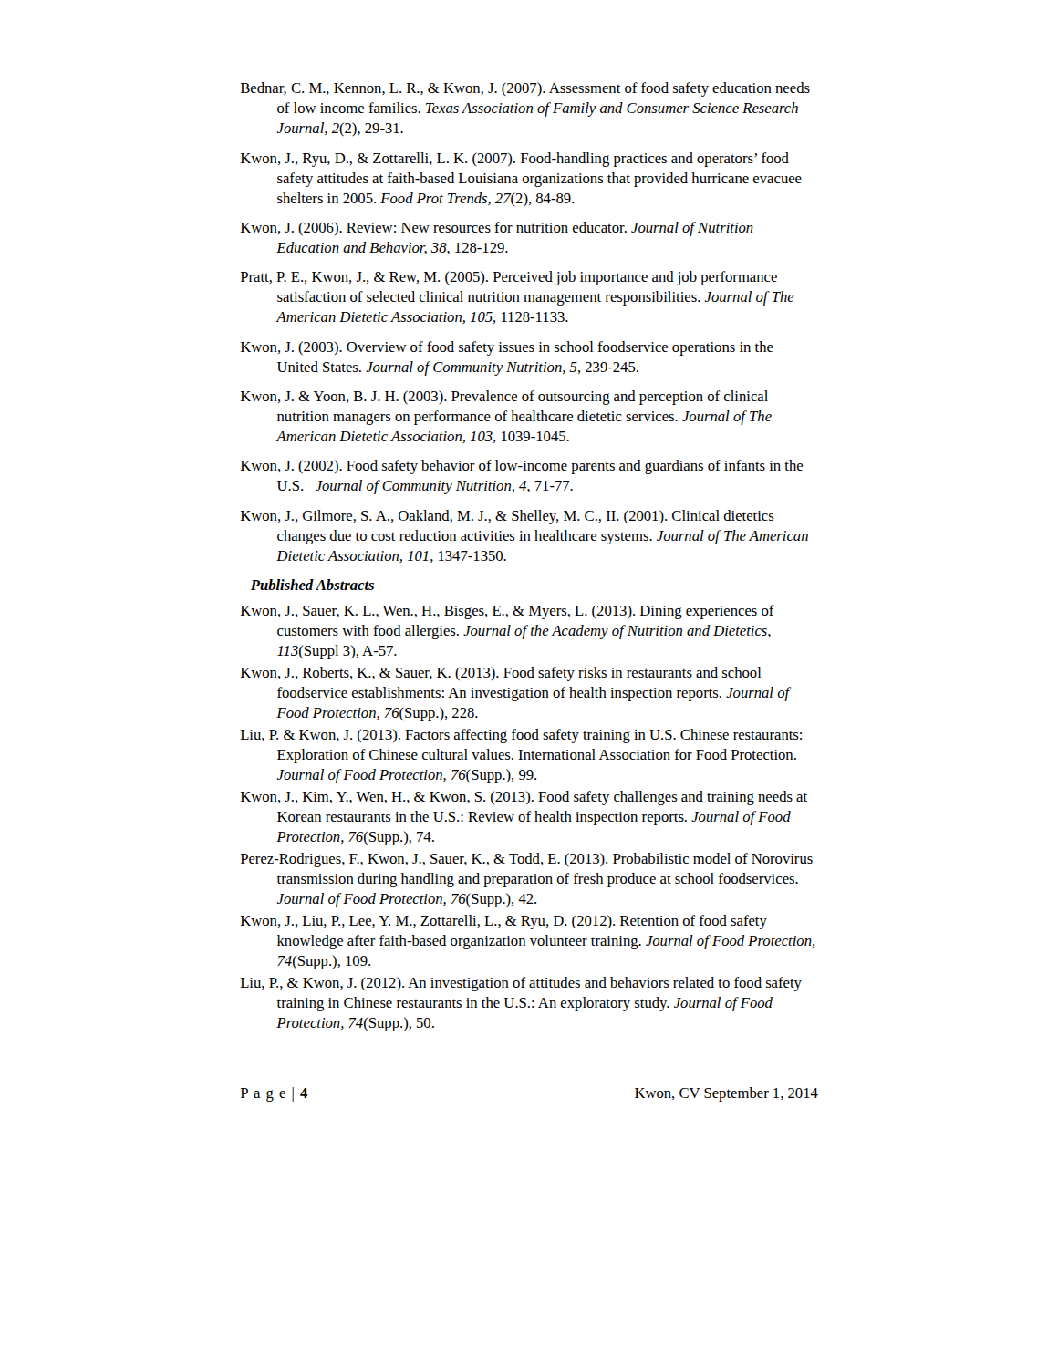Bednar, C. M., Kennon, L. R., & Kwon, J. (2007). Assessment of food safety education needs of low income families. Texas Association of Family and Consumer Science Research Journal, 2(2), 29-31.
Kwon, J., Ryu, D., & Zottarelli, L. K. (2007). Food-handling practices and operators’ food safety attitudes at faith-based Louisiana organizations that provided hurricane evacuee shelters in 2005. Food Prot Trends, 27(2), 84-89.
Kwon, J. (2006). Review: New resources for nutrition educator. Journal of Nutrition Education and Behavior, 38, 128-129.
Pratt, P. E., Kwon, J., & Rew, M. (2005). Perceived job importance and job performance satisfaction of selected clinical nutrition management responsibilities. Journal of The American Dietetic Association, 105, 1128-1133.
Kwon, J. (2003). Overview of food safety issues in school foodservice operations in the United States. Journal of Community Nutrition, 5, 239-245.
Kwon, J. & Yoon, B. J. H. (2003). Prevalence of outsourcing and perception of clinical nutrition managers on performance of healthcare dietetic services. Journal of The American Dietetic Association, 103, 1039-1045.
Kwon, J. (2002). Food safety behavior of low-income parents and guardians of infants in the U.S. Journal of Community Nutrition, 4, 71-77.
Kwon, J., Gilmore, S. A., Oakland, M. J., & Shelley, M. C., II. (2001). Clinical dietetics changes due to cost reduction activities in healthcare systems. Journal of The American Dietetic Association, 101, 1347-1350.
Published Abstracts
Kwon, J., Sauer, K. L., Wen., H., Bisges, E., & Myers, L. (2013). Dining experiences of customers with food allergies. Journal of the Academy of Nutrition and Dietetics, 113(Suppl 3), A-57.
Kwon, J., Roberts, K., & Sauer, K. (2013). Food safety risks in restaurants and school foodservice establishments: An investigation of health inspection reports. Journal of Food Protection, 76(Supp.), 228.
Liu, P. & Kwon, J. (2013). Factors affecting food safety training in U.S. Chinese restaurants: Exploration of Chinese cultural values. International Association for Food Protection. Journal of Food Protection, 76(Supp.), 99.
Kwon, J., Kim, Y., Wen, H., & Kwon, S. (2013). Food safety challenges and training needs at Korean restaurants in the U.S.: Review of health inspection reports. Journal of Food Protection, 76(Supp.), 74.
Perez-Rodrigues, F., Kwon, J., Sauer, K., & Todd, E. (2013). Probabilistic model of Norovirus transmission during handling and preparation of fresh produce at school foodservices. Journal of Food Protection, 76(Supp.), 42.
Kwon, J., Liu, P., Lee, Y. M., Zottarelli, L., & Ryu, D. (2012). Retention of food safety knowledge after faith-based organization volunteer training. Journal of Food Protection, 74(Supp.), 109.
Liu, P., & Kwon, J. (2012). An investigation of attitudes and behaviors related to food safety training in Chinese restaurants in the U.S.: An exploratory study. Journal of Food Protection, 74(Supp.), 50.
P a g e | 4
Kwon, CV September 1, 2014